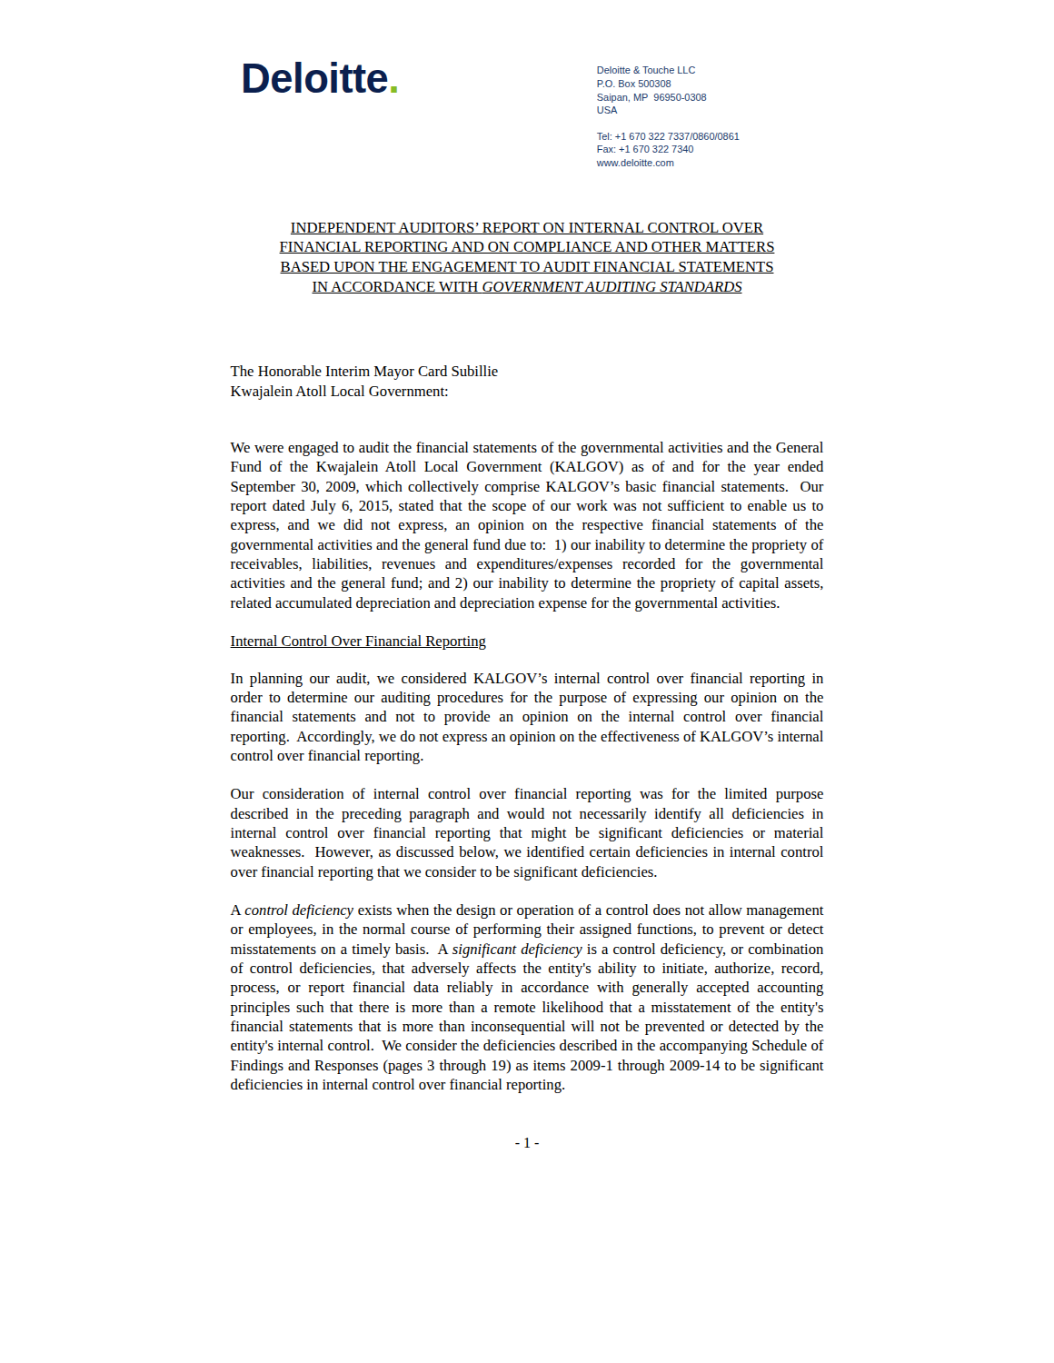Deloitte.
Deloitte & Touche LLC
P.O. Box 500308
Saipan, MP 96950-0308
USA
Tel: +1 670 322 7337/0860/0861
Fax: +1 670 322 7340
www.deloitte.com
Independent Auditors’ Report on Internal Control Over
Financial Reporting and on Compliance and Other Matters
Based Upon the Engagement to Audit Financial Statements
In Accordance with Government Auditing Standards
The Honorable Interim Mayor Card Subillie
Kwajalein Atoll Local Government:
We were engaged to audit the financial statements of the governmental activities and the General Fund of the Kwajalein Atoll Local Government (KALGOV) as of and for the year ended September 30, 2009, which collectively comprise KALGOV’s basic financial statements. Our report dated July 6, 2015, stated that the scope of our work was not sufficient to enable us to express, and we did not express, an opinion on the respective financial statements of the governmental activities and the general fund due to: 1) our inability to determine the propriety of receivables, liabilities, revenues and expenditures/expenses recorded for the governmental activities and the general fund; and 2) our inability to determine the propriety of capital assets, related accumulated depreciation and depreciation expense for the governmental activities.
Internal Control Over Financial Reporting
In planning our audit, we considered KALGOV’s internal control over financial reporting in order to determine our auditing procedures for the purpose of expressing our opinion on the financial statements and not to provide an opinion on the internal control over financial reporting. Accordingly, we do not express an opinion on the effectiveness of KALGOV’s internal control over financial reporting.
Our consideration of internal control over financial reporting was for the limited purpose described in the preceding paragraph and would not necessarily identify all deficiencies in internal control over financial reporting that might be significant deficiencies or material weaknesses. However, as discussed below, we identified certain deficiencies in internal control over financial reporting that we consider to be significant deficiencies.
A control deficiency exists when the design or operation of a control does not allow management or employees, in the normal course of performing their assigned functions, to prevent or detect misstatements on a timely basis. A significant deficiency is a control deficiency, or combination of control deficiencies, that adversely affects the entity's ability to initiate, authorize, record, process, or report financial data reliably in accordance with generally accepted accounting principles such that there is more than a remote likelihood that a misstatement of the entity's financial statements that is more than inconsequential will not be prevented or detected by the entity's internal control. We consider the deficiencies described in the accompanying Schedule of Findings and Responses (pages 3 through 19) as items 2009-1 through 2009-14 to be significant deficiencies in internal control over financial reporting.
- 1 -